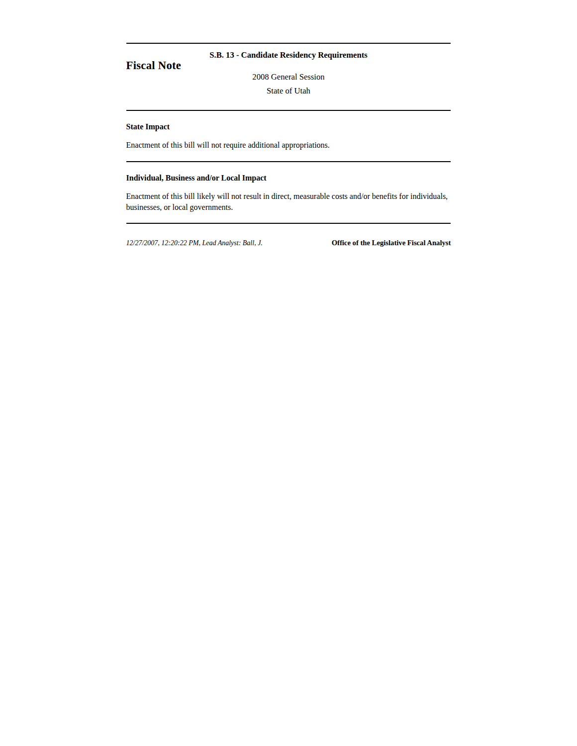Fiscal Note
S.B. 13 - Candidate Residency Requirements
2008 General Session
State of Utah
State Impact
Enactment of this bill will not require additional appropriations.
Individual, Business and/or Local Impact
Enactment of this bill likely will not result in direct, measurable costs and/or benefits for individuals, businesses, or local governments.
12/27/2007, 12:20:22 PM, Lead Analyst: Ball, J.
Office of the Legislative Fiscal Analyst